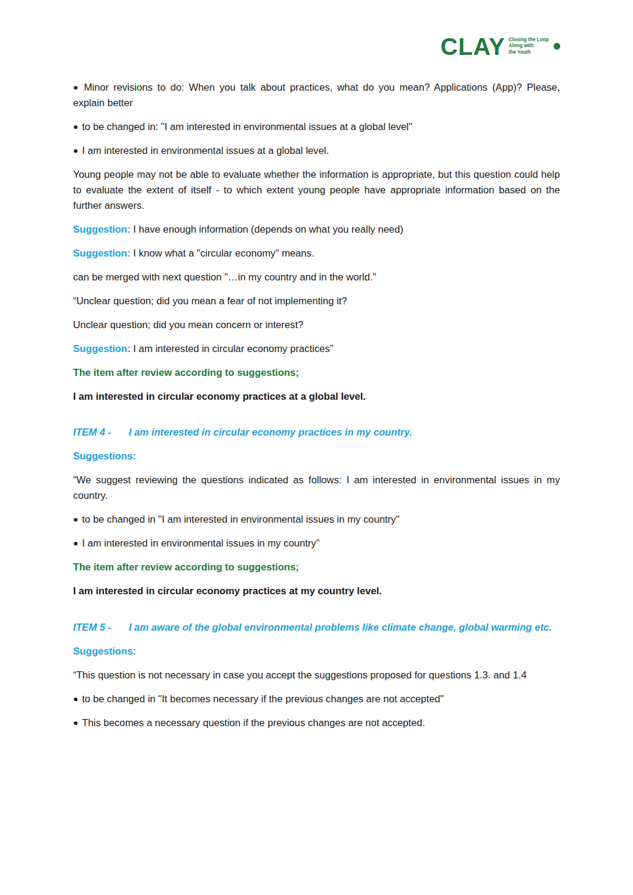CLAY Closing the Loop
Along with
the Youth
Minor revisions to do: When you talk about practices, what do you mean? Applications (App)? Please, explain better
to be changed in: "I am interested in environmental issues at a global level"
I am interested in environmental issues at a global level.
Young people may not be able to evaluate whether the information is appropriate, but this question could help to evaluate the extent of itself - to which extent young people have appropriate information based on the further answers.
Suggestion: I have enough information (depends on what you really need)
Suggestion: I know what a "circular economy" means.
can be merged with next question "…in my country and in the world."
“Unclear question; did you mean a fear of not implementing it?
Unclear question; did you mean concern or interest?
Suggestion: I am interested in circular economy practices”
The item after review according to suggestions;
I am interested in circular economy practices at a global level.
ITEM 4 -I am interested in circular economy practices in my country.
Suggestions:
“We suggest reviewing the questions indicated as follows: I am interested in environmental issues in my country.
to be changed in "I am interested in environmental issues in my country"
I am interested in environmental issues in my country”
The item after review according to suggestions;
I am interested in circular economy practices at my country level.
ITEM 5 -I am aware of the global environmental problems like climate change, global warming etc.
Suggestions:
“This question is not necessary in case you accept the suggestions proposed for questions 1.3. and 1.4
to be changed in "It becomes necessary if the previous changes are not accepted"
This becomes a necessary question if the previous changes are not accepted.